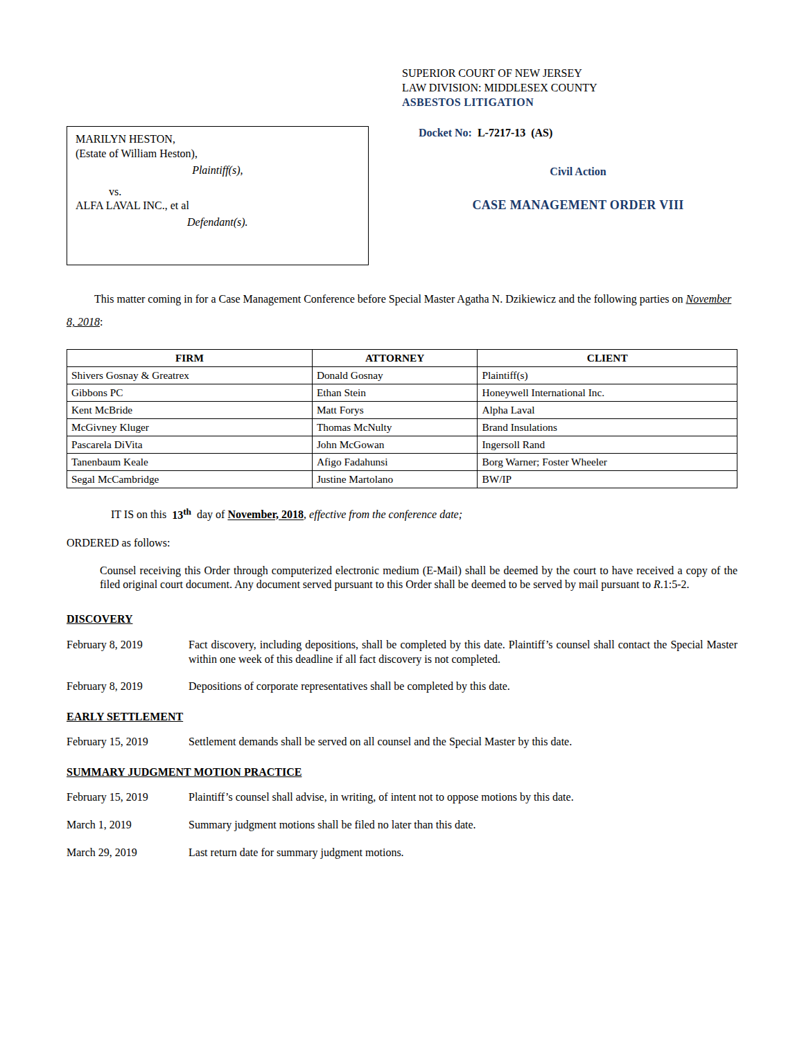SUPERIOR COURT OF NEW JERSEY
LAW DIVISION: MIDDLESEX COUNTY
ASBESTOS LITIGATION
MARILYN HESTON,
(Estate of William Heston),
Plaintiff(s),
vs.
ALFA LAVAL INC., et al
Defendant(s).
Docket No: L-7217-13 (AS)
Civil Action
CASE MANAGEMENT ORDER VIII
This matter coming in for a Case Management Conference before Special Master Agatha N. Dzikiewicz and the following parties on November 8, 2018:
| FIRM | ATTORNEY | CLIENT |
| --- | --- | --- |
| Shivers Gosnay & Greatrex | Donald Gosnay | Plaintiff(s) |
| Gibbons PC | Ethan Stein | Honeywell International Inc. |
| Kent McBride | Matt Forys | Alpha Laval |
| McGivney Kluger | Thomas McNulty | Brand Insulations |
| Pascarela DiVita | John McGowan | Ingersoll Rand |
| Tanenbaum Keale | Afigo Fadahunsi | Borg Warner; Foster Wheeler |
| Segal McCambridge | Justine Martolano | BW/IP |
IT IS on this 13th day of November, 2018, effective from the conference date;
ORDERED as follows:
Counsel receiving this Order through computerized electronic medium (E-Mail) shall be deemed by the court to have received a copy of the filed original court document. Any document served pursuant to this Order shall be deemed to be served by mail pursuant to R.1:5-2.
DISCOVERY
February 8, 2019
Fact discovery, including depositions, shall be completed by this date. Plaintiff’s counsel shall contact the Special Master within one week of this deadline if all fact discovery is not completed.
February 8, 2019
Depositions of corporate representatives shall be completed by this date.
EARLY SETTLEMENT
February 15, 2019
Settlement demands shall be served on all counsel and the Special Master by this date.
SUMMARY JUDGMENT MOTION PRACTICE
February 15, 2019
Plaintiff’s counsel shall advise, in writing, of intent not to oppose motions by this date.
March 1, 2019
Summary judgment motions shall be filed no later than this date.
March 29, 2019
Last return date for summary judgment motions.